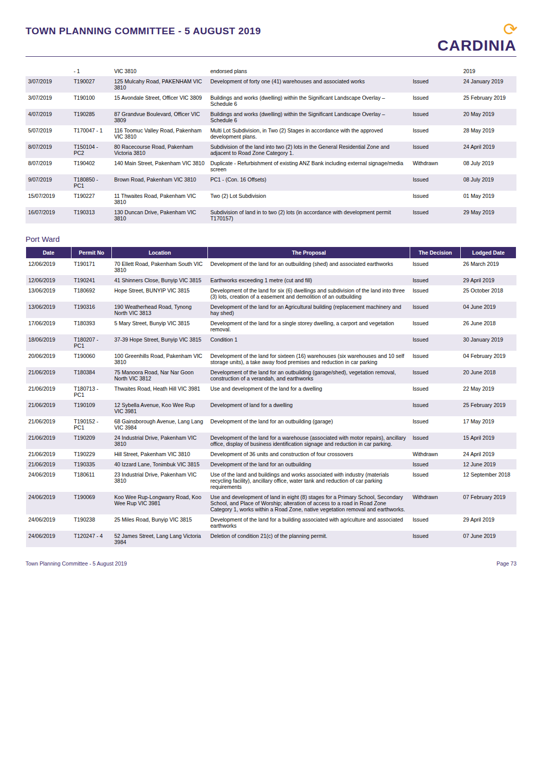Town Planning Committee - 5 August 2019
⟳
CARDINIA
| | - 1 | VIC 3810 | endorsed plans | | 2019 |
| 3/07/2019 | T190027 | 125 Mulcahy Road, PAKENHAM VIC 3810 | Development of forty one (41) warehouses and associated works | Issued | 24 January 2019 |
| 3/07/2019 | T190100 | 15 Avondale Street, Officer VIC 3809 | Buildings and works (dwelling) within the Significant Landscape Overlay – Schedule 6 | Issued | 25 February 2019 |
| 4/07/2019 | T190285 | 87 Grandvue Boulevard, Officer VIC 3809 | Buildings and works (dwelling) within the Significant Landscape Overlay – Schedule 6 | Issued | 20 May 2019 |
| 5/07/2019 | T170047 - 1 | 116 Toomuc Valley Road, Pakenham VIC 3810 | Multi Lot Subdivision, in Two (2) Stages in accordance with the approved development plans. | Issued | 28 May 2019 |
| 8/07/2019 | T150104 - PC2 | 80 Racecourse Road, Pakenham Victoria 3810 | Subdivision of the land into two (2) lots in the General Residential Zone and adjacent to Road Zone Category 1. | Issued | 24 April 2019 |
| 8/07/2019 | T190402 | 140 Main Street, Pakenham VIC 3810 | Duplicate - Refurbishment of existing ANZ Bank including external signage/media screen | Withdrawn | 08 July 2019 |
| 9/07/2019 | T180850 - PC1 | Brown Road, Pakenham VIC 3810 | PC1 - (Con. 16 Offsets) | Issued | 08 July 2019 |
| 15/07/2019 | T190227 | 11 Thwaites Road, Pakenham VIC 3810 | Two (2) Lot Subdivision | Issued | 01 May 2019 |
| 16/07/2019 | T190313 | 130 Duncan Drive, Pakenham VIC 3810 | Subdivision of land in to two (2) lots (in accordance with development permit T170157) | Issued | 29 May 2019 |
Port Ward
| Date | Permit No | Location | The Proposal | The Decision | Lodged Date |
| --- | --- | --- | --- | --- | --- |
| 12/06/2019 | T190171 | 70 Ellett Road, Pakenham South VIC 3810 | Development of the land for an outbuilding (shed) and associated earthworks | Issued | 26 March 2019 |
| 12/06/2019 | T190241 | 41 Shinners Close, Bunyip VIC 3815 | Earthworks exceeding 1 metre (cut and fill) | Issued | 29 April 2019 |
| 13/06/2019 | T180692 | Hope Street, BUNYIP VIC 3815 | Development of the land for six (6) dwellings and subdivision of the land into three (3) lots, creation of a easement and demolition of an outbuilding | Issued | 25 October 2018 |
| 13/06/2019 | T190316 | 190 Weatherhead Road, Tynong North VIC 3813 | Development of the land for an Agricultural building (replacement machinery and hay shed) | Issued | 04 June 2019 |
| 17/06/2019 | T180393 | 5 Mary Street, Bunyip VIC 3815 | Development of the land for a single storey dwelling, a carport and vegetation removal. | Issued | 26 June 2018 |
| 18/06/2019 | T180207 - PC1 | 37-39 Hope Street, Bunyip VIC 3815 | Condition 1 | Issued | 30 January 2019 |
| 20/06/2019 | T190060 | 100 Greenhills Road, Pakenham VIC 3810 | Development of the land for sixteen (16) warehouses (six warehouses and 10 self storage units), a take away food premises and reduction in car parking | Issued | 04 February 2019 |
| 21/06/2019 | T180384 | 75 Manoora Road, Nar Nar Goon North VIC 3812 | Development of the land for an outbuilding (garage/shed), vegetation removal, construction of a verandah, and earthworks | Issued | 20 June 2018 |
| 21/06/2019 | T180713 - PC1 | Thwaites Road, Heath Hill VIC 3981 | Use and development of the land for a dwelling | Issued | 22 May 2019 |
| 21/06/2019 | T190109 | 12 Sybella Avenue, Koo Wee Rup VIC 3981 | Development of land for a dwelling | Issued | 25 February 2019 |
| 21/06/2019 | T190152 - PC1 | 68 Gainsborough Avenue, Lang Lang VIC 3984 | Development of the land for an outbuilding (garage) | Issued | 17 May 2019 |
| 21/06/2019 | T190209 | 24 Industrial Drive, Pakenham VIC 3810 | Development of the land for a warehouse (associated with motor repairs), ancillary office, display of business identification signage and reduction in car parking. | Issued | 15 April 2019 |
| 21/06/2019 | T190229 | Hill Street, Pakenham VIC 3810 | Development of 36 units and construction of four crossovers | Withdrawn | 24 April 2019 |
| 21/06/2019 | T190335 | 40 Izzard Lane, Tonimbuk VIC 3815 | Development of the land for an outbuilding | Issued | 12 June 2019 |
| 24/06/2019 | T180611 | 23 Industrial Drive, Pakenham VIC 3810 | Use of the land and buildings and works associated with industry (materials recycling facility), ancillary office, water tank and reduction of car parking requirements | Issued | 12 September 2018 |
| 24/06/2019 | T190069 | Koo Wee Rup-Longwarry Road, Koo Wee Rup VIC 3981 | Use and development of land in eight (8) stages for a Primary School, Secondary School, and Place of Worship; alteration of access to a road in Road Zone Category 1, works within a Road Zone, native vegetation removal and earthworks. | Withdrawn | 07 February 2019 |
| 24/06/2019 | T190238 | 25 Miles Road, Bunyip VIC 3815 | Development of the land for a building associated with agriculture and associated earthworks | Issued | 29 April 2019 |
| 24/06/2019 | T120247 - 4 | 52 James Street, Lang Lang Victoria 3984 | Deletion of condition 21(c) of the planning permit. | Issued | 07 June 2019 |
Town Planning Committee - 5 August 2019
Page 73